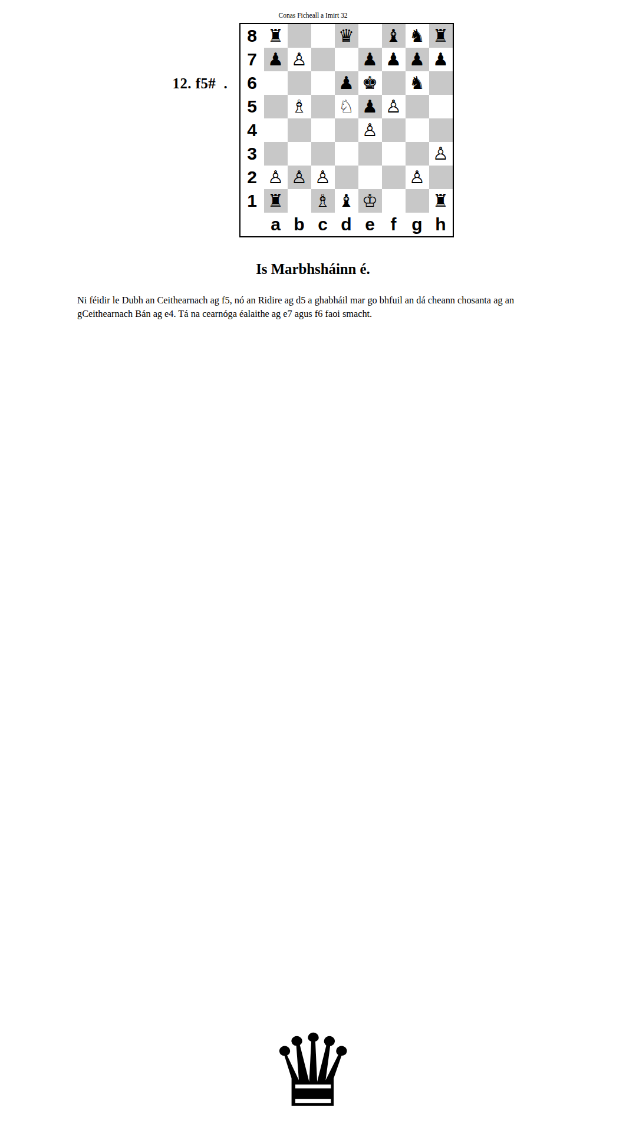Conas Ficheall a Imirt 32
12. f5# .
| 8 | ♜ | | | ♛ | | ♝ | ♞ | ♜ |
| 7 | ♟ | ♙ | | | ♟ | ♟ | ♟ | ♟ |
| 6 | | | | ♟ | ♚ | | ♞ | |
| 5 | | ♗ | | ♘ | ♟ | ♙ | | |
| 4 | | | | | ♙ | | | |
| 3 | | | | | | | | ♙ |
| 2 | ♙ | ♙ | ♙ | | | | ♙ | |
| 1 | ♜ | | ♗ | ♝ | ♔ | | | ♜ |
| | a | b | c | d | e | f | g | h |
Is Marbhsháinn é.
Ni féidir le Dubh an Ceithearnach ag f5, nó an Ridire ag d5 a ghabháil mar go bhfuil an dá cheann chosanta ag an gCeithearnach Bán ag e4. Tá na cearnóga éalaithe ag e7 agus f6 faoi smacht.
♛